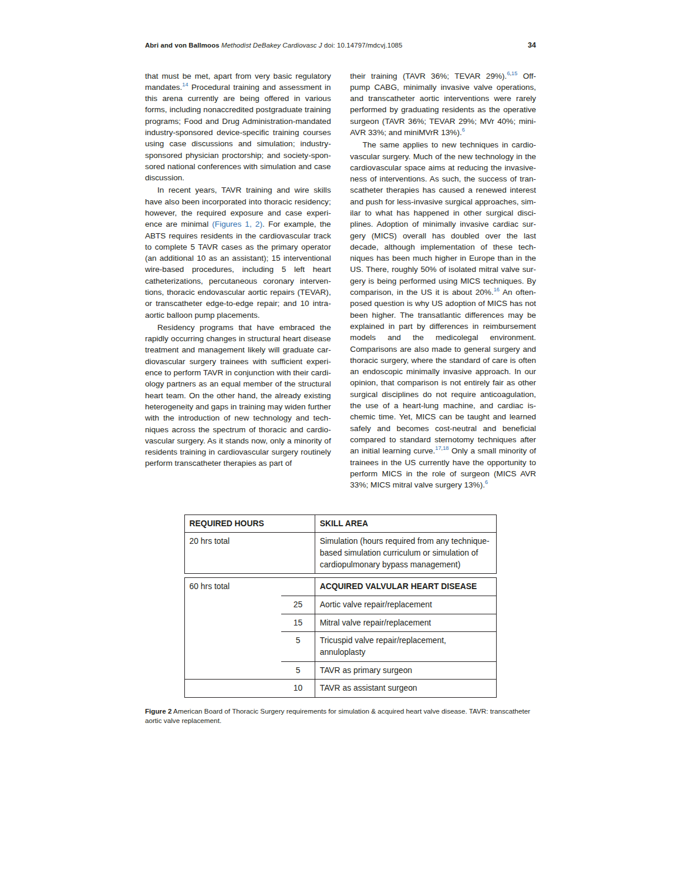Abri and von Ballmoos Methodist DeBakey Cardiovasc J doi: 10.14797/mdcvj.1085
34
that must be met, apart from very basic regulatory mandates.14 Procedural training and assessment in this arena currently are being offered in various forms, including nonaccredited postgraduate training programs; Food and Drug Administration-mandated industry-sponsored device-specific training courses using case discussions and simulation; industry-sponsored physician proctorship; and society-sponsored national conferences with simulation and case discussion.
In recent years, TAVR training and wire skills have also been incorporated into thoracic residency; however, the required exposure and case experience are minimal (Figures 1, 2). For example, the ABTS requires residents in the cardiovascular track to complete 5 TAVR cases as the primary operator (an additional 10 as an assistant); 15 interventional wire-based procedures, including 5 left heart catheterizations, percutaneous coronary interventions, thoracic endovascular aortic repairs (TEVAR), or transcatheter edge-to-edge repair; and 10 intra-aortic balloon pump placements.
Residency programs that have embraced the rapidly occurring changes in structural heart disease treatment and management likely will graduate cardiovascular surgery trainees with sufficient experience to perform TAVR in conjunction with their cardiology partners as an equal member of the structural heart team. On the other hand, the already existing heterogeneity and gaps in training may widen further with the introduction of new technology and techniques across the spectrum of thoracic and cardiovascular surgery. As it stands now, only a minority of residents training in cardiovascular surgery routinely perform transcatheter therapies as part of
their training (TAVR 36%; TEVAR 29%).6,15 Off-pump CABG, minimally invasive valve operations, and transcatheter aortic interventions were rarely performed by graduating residents as the operative surgeon (TAVR 36%; TEVAR 29%; MVr 40%; miniAVR 33%; and miniMVrR 13%).6
The same applies to new techniques in cardiovascular surgery. Much of the new technology in the cardiovascular space aims at reducing the invasiveness of interventions. As such, the success of transcatheter therapies has caused a renewed interest and push for less-invasive surgical approaches, similar to what has happened in other surgical disciplines. Adoption of minimally invasive cardiac surgery (MICS) overall has doubled over the last decade, although implementation of these techniques has been much higher in Europe than in the US. There, roughly 50% of isolated mitral valve surgery is being performed using MICS techniques. By comparison, in the US it is about 20%.16 An often-posed question is why US adoption of MICS has not been higher. The transatlantic differences may be explained in part by differences in reimbursement models and the medicolegal environment. Comparisons are also made to general surgery and thoracic surgery, where the standard of care is often an endoscopic minimally invasive approach. In our opinion, that comparison is not entirely fair as other surgical disciplines do not require anticoagulation, the use of a heart-lung machine, and cardiac ischemic time. Yet, MICS can be taught and learned safely and becomes cost-neutral and beneficial compared to standard sternotomy techniques after an initial learning curve.17,18 Only a small minority of trainees in the US currently have the opportunity to perform MICS in the role of surgeon (MICS AVR 33%; MICS mitral valve surgery 13%).6
| REQUIRED HOURS | SKILL AREA |
| --- | --- |
| 20 hrs total | Simulation (hours required from any technique-based simulation curriculum or simulation of cardiopulmonary bypass management) |
| 60 hrs total | | ACQUIRED VALVULAR HEART DISEASE |
| 25 | Aortic valve repair/replacement |
| 15 | Mitral valve repair/replacement |
| 5 | Tricuspid valve repair/replacement, annuloplasty |
| 5 | TAVR as primary surgeon |
| | 10 | TAVR as assistant surgeon |
Figure 2 American Board of Thoracic Surgery requirements for simulation & acquired heart valve disease. TAVR: transcatheter aortic valve replacement.